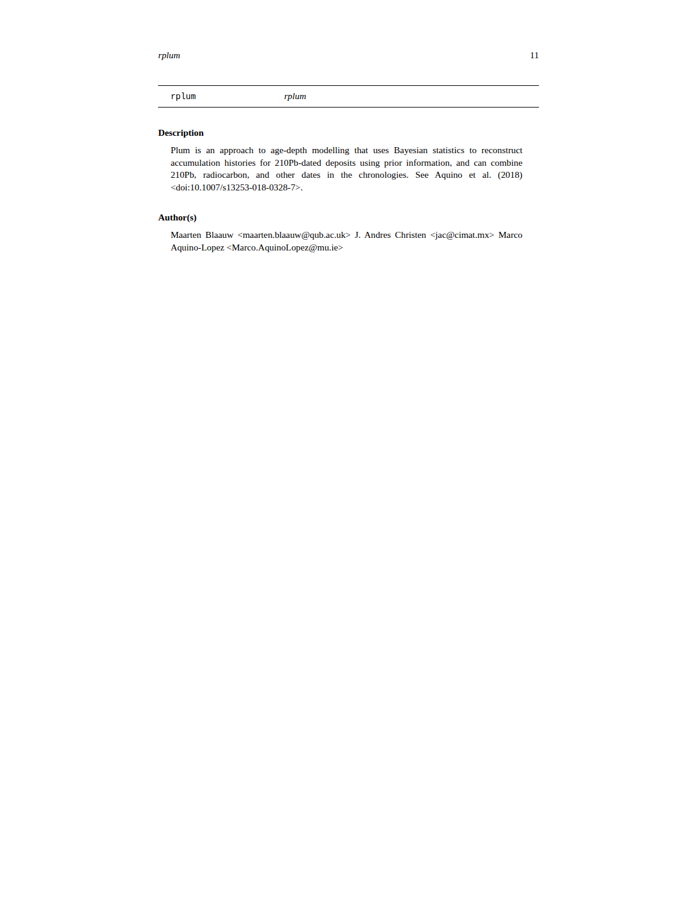rplum 11
rplum rplum
Description
Plum is an approach to age-depth modelling that uses Bayesian statistics to reconstruct accumulation histories for 210Pb-dated deposits using prior information, and can combine 210Pb, radiocarbon, and other dates in the chronologies. See Aquino et al. (2018) <doi:10.1007/s13253-018-0328-7>.
Author(s)
Maarten Blaauw <maarten.blaauw@qub.ac.uk> J. Andres Christen <jac@cimat.mx> Marco Aquino-Lopez <Marco.AquinoLopez@mu.ie>